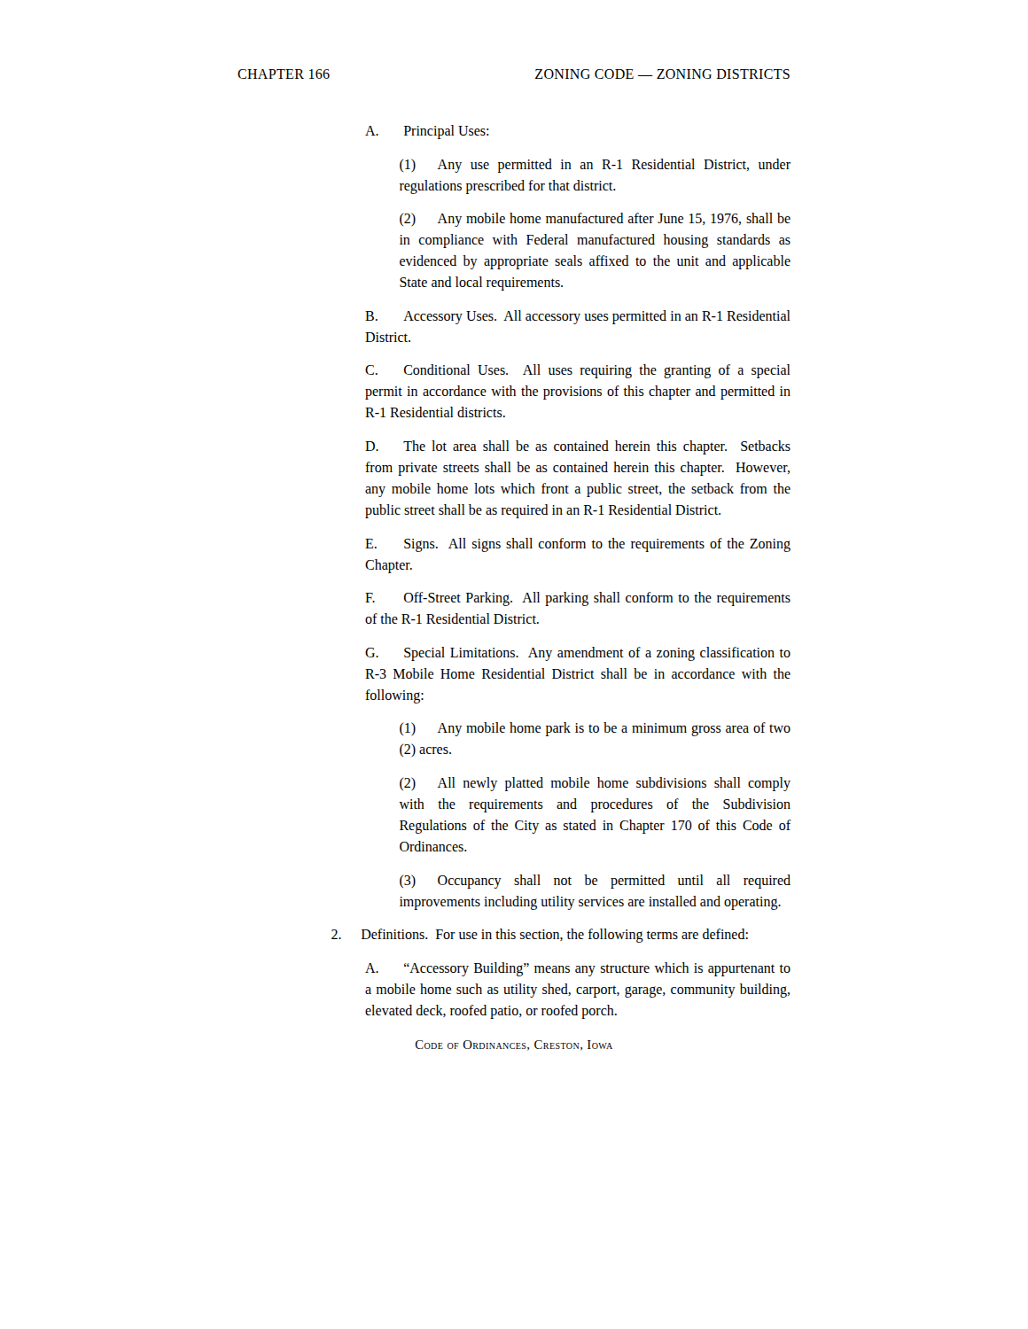Chapter 166 Zoning Code — Zoning Districts
A. Principal Uses:
(1) Any use permitted in an R-1 Residential District, under regulations prescribed for that district.
(2) Any mobile home manufactured after June 15, 1976, shall be in compliance with Federal manufactured housing standards as evidenced by appropriate seals affixed to the unit and applicable State and local requirements.
B. Accessory Uses. All accessory uses permitted in an R-1 Residential District.
C. Conditional Uses. All uses requiring the granting of a special permit in accordance with the provisions of this chapter and permitted in R-1 Residential districts.
D. The lot area shall be as contained herein this chapter. Setbacks from private streets shall be as contained herein this chapter. However, any mobile home lots which front a public street, the setback from the public street shall be as required in an R-1 Residential District.
E. Signs. All signs shall conform to the requirements of the Zoning Chapter.
F. Off-Street Parking. All parking shall conform to the requirements of the R-1 Residential District.
G. Special Limitations. Any amendment of a zoning classification to R-3 Mobile Home Residential District shall be in accordance with the following:
(1) Any mobile home park is to be a minimum gross area of two (2) acres.
(2) All newly platted mobile home subdivisions shall comply with the requirements and procedures of the Subdivision Regulations of the City as stated in Chapter 170 of this Code of Ordinances.
(3) Occupancy shall not be permitted until all required improvements including utility services are installed and operating.
2. Definitions. For use in this section, the following terms are defined:
A.“Accessory Building” means any structure which is appurtenant to a mobile home such as utility shed, carport, garage, community building, elevated deck, roofed patio, or roofed porch.
Code of Ordinances, Creston, Iowa